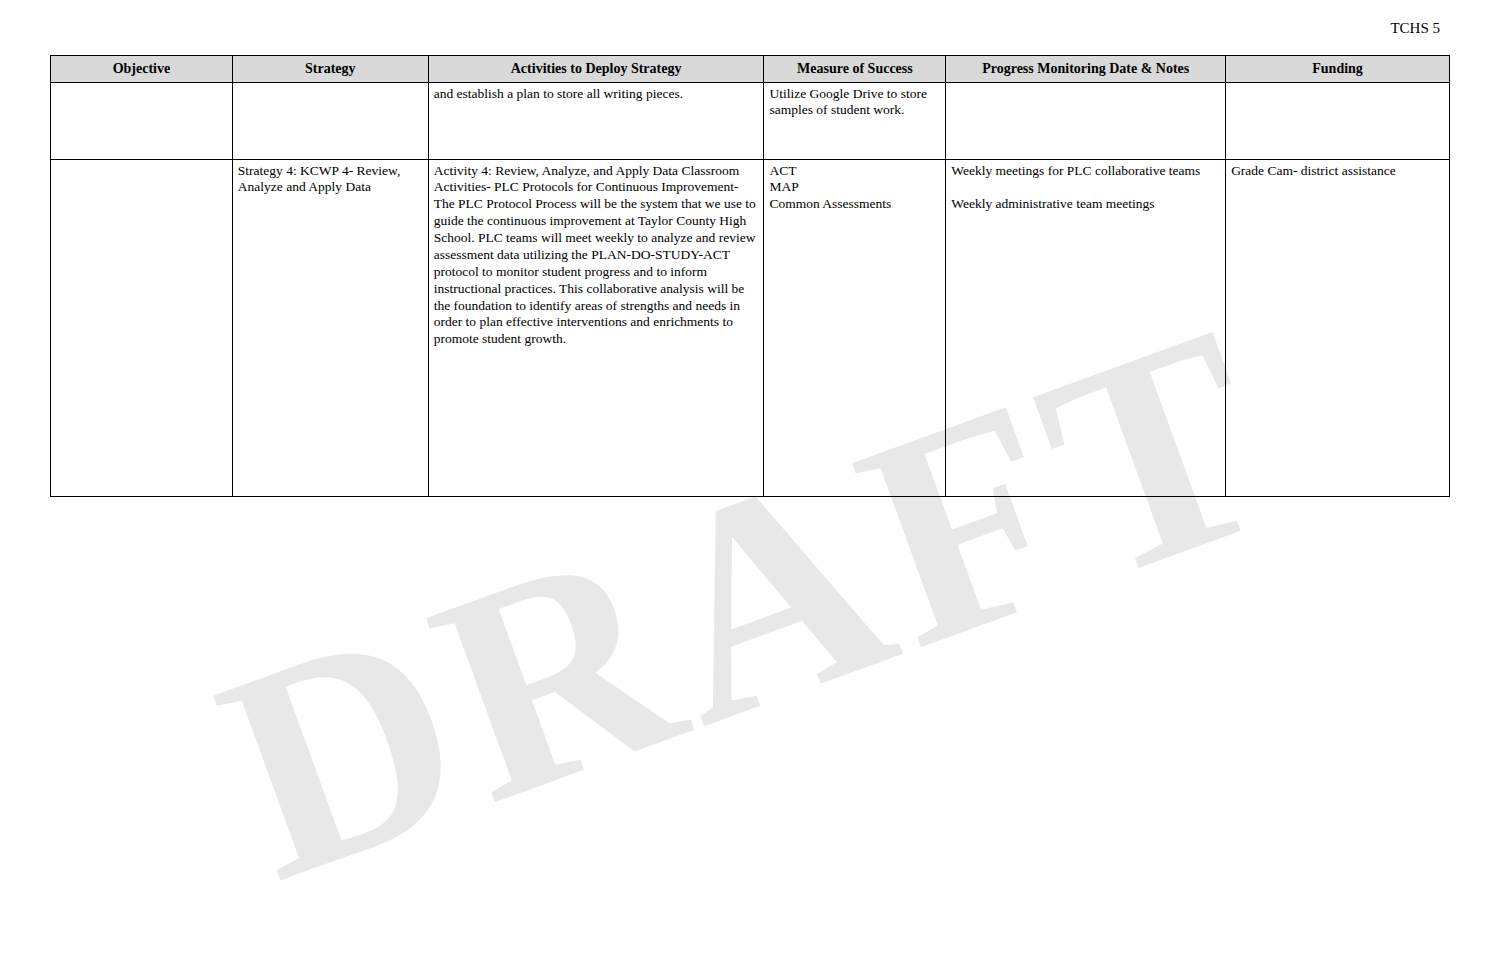TCHS 5
DRAFT
| Objective | Strategy | Activities to Deploy Strategy | Measure of Success | Progress Monitoring Date & Notes | Funding |
| --- | --- | --- | --- | --- | --- |
| | | and establish a plan to store all writing pieces. | Utilize Google Drive to store samples of student work. | | |
| | Strategy 4: KCWP 4- Review, Analyze and Apply Data | Activity 4: Review, Analyze, and Apply Data Classroom Activities- PLC Protocols for Continuous Improvement- The PLC Protocol Process will be the system that we use to guide the continuous improvement at Taylor County High School. PLC teams will meet weekly to analyze and review assessment data utilizing the PLAN-DO-STUDY-ACT protocol to monitor student progress and to inform instructional practices. This collaborative analysis will be the foundation to identify areas of strengths and needs in order to plan effective interventions and enrichments to promote student growth. | ACT MAP Common Assessments | Weekly meetings for PLC collaborative teams Weekly administrative team meetings | Grade Cam- district assistance |